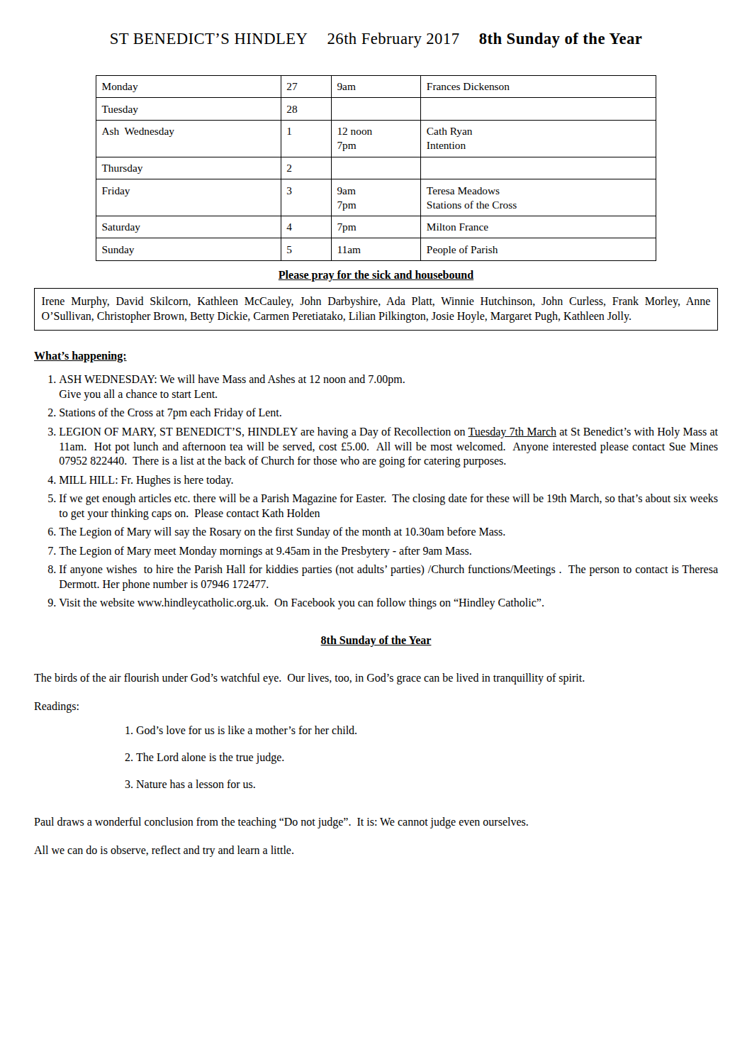ST BENEDICT’S HINDLEY26th February 20178th Sunday of the Year
| Monday | 27 | 9am | Frances Dickenson |
| Tuesday | 28 | | |
| Ash Wednesday | 1 | 12 noon 7pm | Cath Ryan Intention |
| Thursday | 2 | | |
| Friday | 3 | 9am 7pm | Teresa Meadows Stations of the Cross |
| Saturday | 4 | 7pm | Milton France |
| Sunday | 5 | 11am | People of Parish |
Please pray for the sick and housebound
Irene Murphy, David Skilcorn, Kathleen McCauley, John Darbyshire, Ada Platt, Winnie Hutchinson, John Curless, Frank Morley, Anne O’Sullivan, Christopher Brown, Betty Dickie, Carmen Peretiatako, Lilian Pilkington, Josie Hoyle, Margaret Pugh, Kathleen Jolly.
What’s happening:
ASH WEDNESDAY: We will have Mass and Ashes at 12 noon and 7.00pm. Give you all a chance to start Lent.
Stations of the Cross at 7pm each Friday of Lent.
LEGION OF MARY, ST BENEDICT’S, HINDLEY are having a Day of Recollection on Tuesday 7th March at St Benedict’s with Holy Mass at 11am. Hot pot lunch and afternoon tea will be served, cost £5.00. All will be most welcomed. Anyone interested please contact Sue Mines 07952 822440. There is a list at the back of Church for those who are going for catering purposes.
MILL HILL: Fr. Hughes is here today.
If we get enough articles etc. there will be a Parish Magazine for Easter. The closing date for these will be 19th March, so that’s about six weeks to get your thinking caps on. Please contact Kath Holden
The Legion of Mary will say the Rosary on the first Sunday of the month at 10.30am before Mass.
The Legion of Mary meet Monday mornings at 9.45am in the Presbytery - after 9am Mass.
If anyone wishes to hire the Parish Hall for kiddies parties (not adults’ parties) /Church functions/Meetings . The person to contact is Theresa Dermott. Her phone number is 07946 172477.
Visit the website www.hindleycatholic.org.uk. On Facebook you can follow things on “Hindley Catholic”.
8th Sunday of the Year
The birds of the air flourish under God’s watchful eye. Our lives, too, in God’s grace can be lived in tranquillity of spirit.
Readings:
God’s love for us is like a mother’s for her child.
The Lord alone is the true judge.
Nature has a lesson for us.
Paul draws a wonderful conclusion from the teaching “Do not judge”. It is: We cannot judge even ourselves.
All we can do is observe, reflect and try and learn a little.